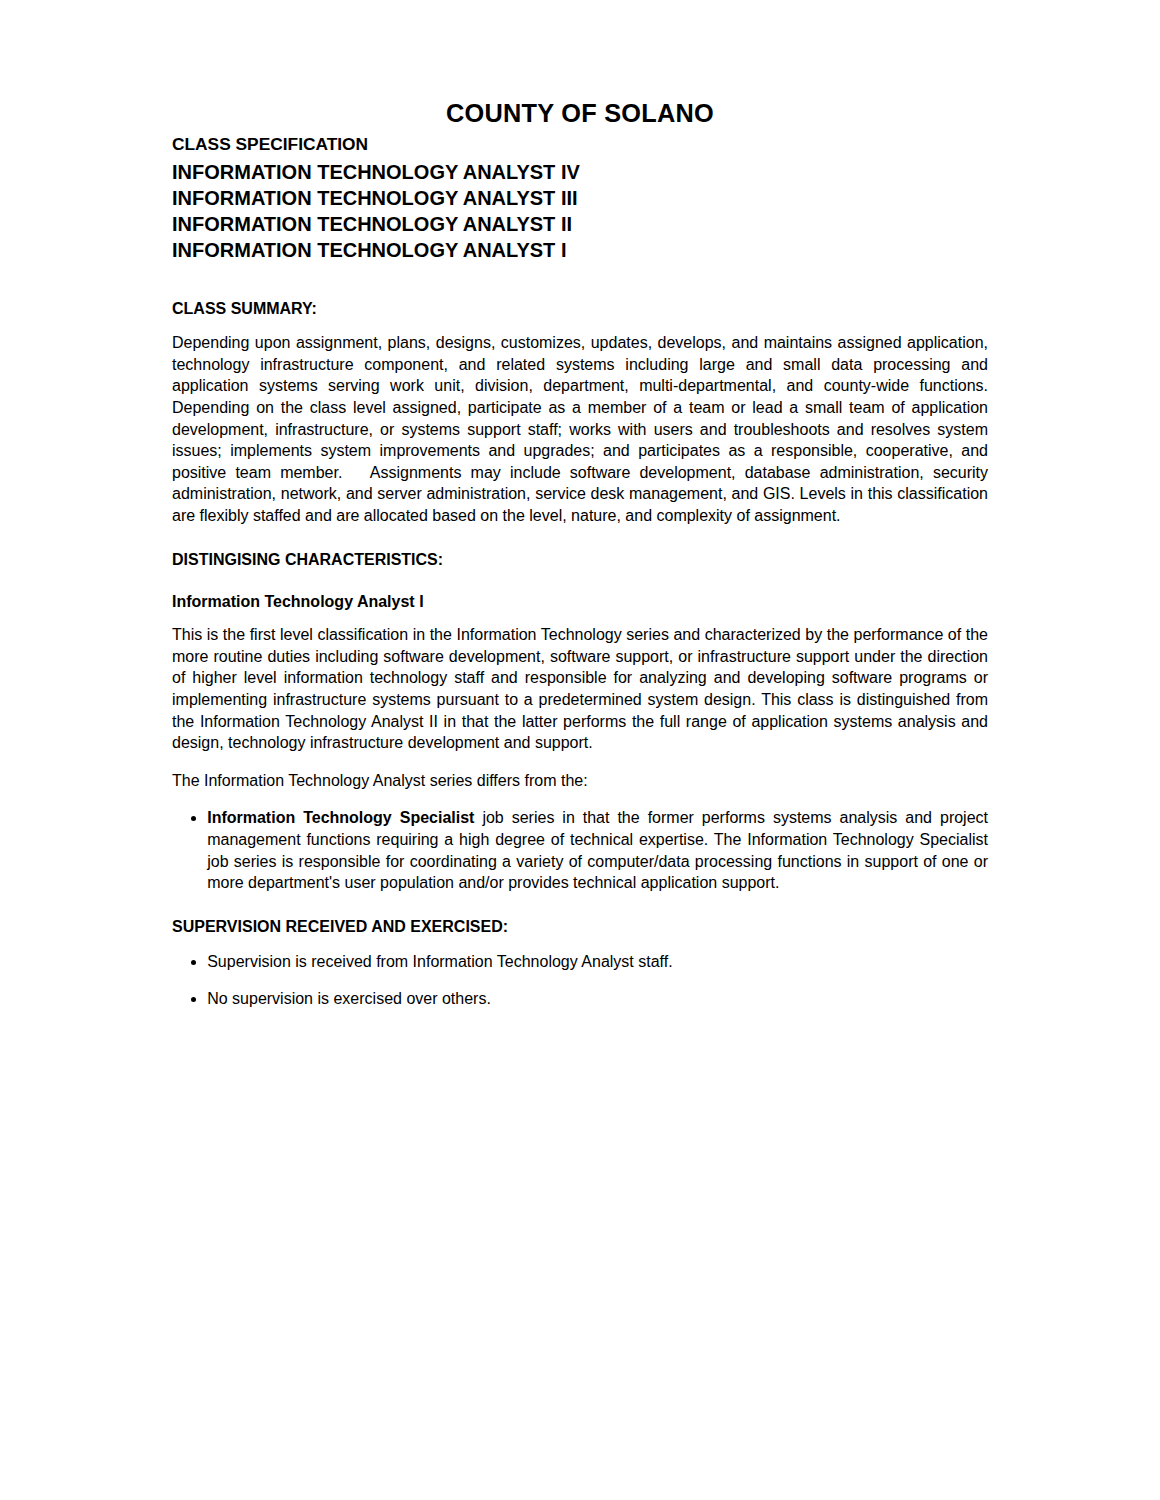COUNTY OF SOLANO
CLASS SPECIFICATION
INFORMATION TECHNOLOGY ANALYST IV
INFORMATION TECHNOLOGY ANALYST III
INFORMATION TECHNOLOGY ANALYST II
INFORMATION TECHNOLOGY ANALYST I
CLASS SUMMARY:
Depending upon assignment, plans, designs, customizes, updates, develops, and maintains assigned application, technology infrastructure component, and related systems including large and small data processing and application systems serving work unit, division, department, multi-departmental, and county-wide functions. Depending on the class level assigned, participate as a member of a team or lead a small team of application development, infrastructure, or systems support staff; works with users and troubleshoots and resolves system issues; implements system improvements and upgrades; and participates as a responsible, cooperative, and positive team member. Assignments may include software development, database administration, security administration, network, and server administration, service desk management, and GIS. Levels in this classification are flexibly staffed and are allocated based on the level, nature, and complexity of assignment.
DISTINGISING CHARACTERISTICS:
Information Technology Analyst I
This is the first level classification in the Information Technology series and characterized by the performance of the more routine duties including software development, software support, or infrastructure support under the direction of higher level information technology staff and responsible for analyzing and developing software programs or implementing infrastructure systems pursuant to a predetermined system design. This class is distinguished from the Information Technology Analyst II in that the latter performs the full range of application systems analysis and design, technology infrastructure development and support.
The Information Technology Analyst series differs from the:
Information Technology Specialist job series in that the former performs systems analysis and project management functions requiring a high degree of technical expertise. The Information Technology Specialist job series is responsible for coordinating a variety of computer/data processing functions in support of one or more department's user population and/or provides technical application support.
SUPERVISION RECEIVED AND EXERCISED:
Supervision is received from Information Technology Analyst staff.
No supervision is exercised over others.